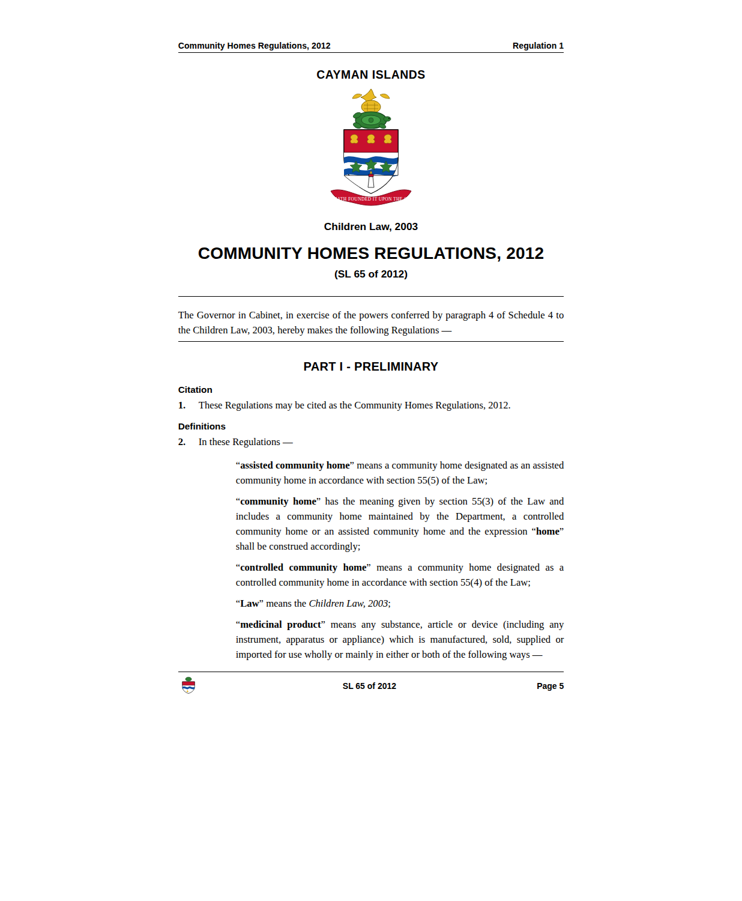Community Homes Regulations, 2012
Regulation 1
CAYMAN ISLANDS
HE HATH FOUNDED IT UPON THE SEAS
Children Law, 2003
COMMUNITY HOMES REGULATIONS, 2012
(SL 65 of 2012)
The Governor in Cabinet, in exercise of the powers conferred by paragraph 4 of Schedule 4 to the Children Law, 2003, hereby makes the following Regulations —
PART I - PRELIMINARY
Citation
1.
These Regulations may be cited as the Community Homes Regulations, 2012.
Definitions
2.
In these Regulations —
“assisted community home” means a community home designated as an assisted community home in accordance with section 55(5) of the Law;
“community home” has the meaning given by section 55(3) of the Law and includes a community home maintained by the Department, a controlled community home or an assisted community home and the expression “home” shall be construed accordingly;
“controlled community home” means a community home designated as a controlled community home in accordance with section 55(4) of the Law;
“Law” means the Children Law, 2003;
“medicinal product” means any substance, article or device (including any instrument, apparatus or appliance) which is manufactured, sold, supplied or imported for use wholly or mainly in either or both of the following ways —
SL 65 of 2012
Page 5